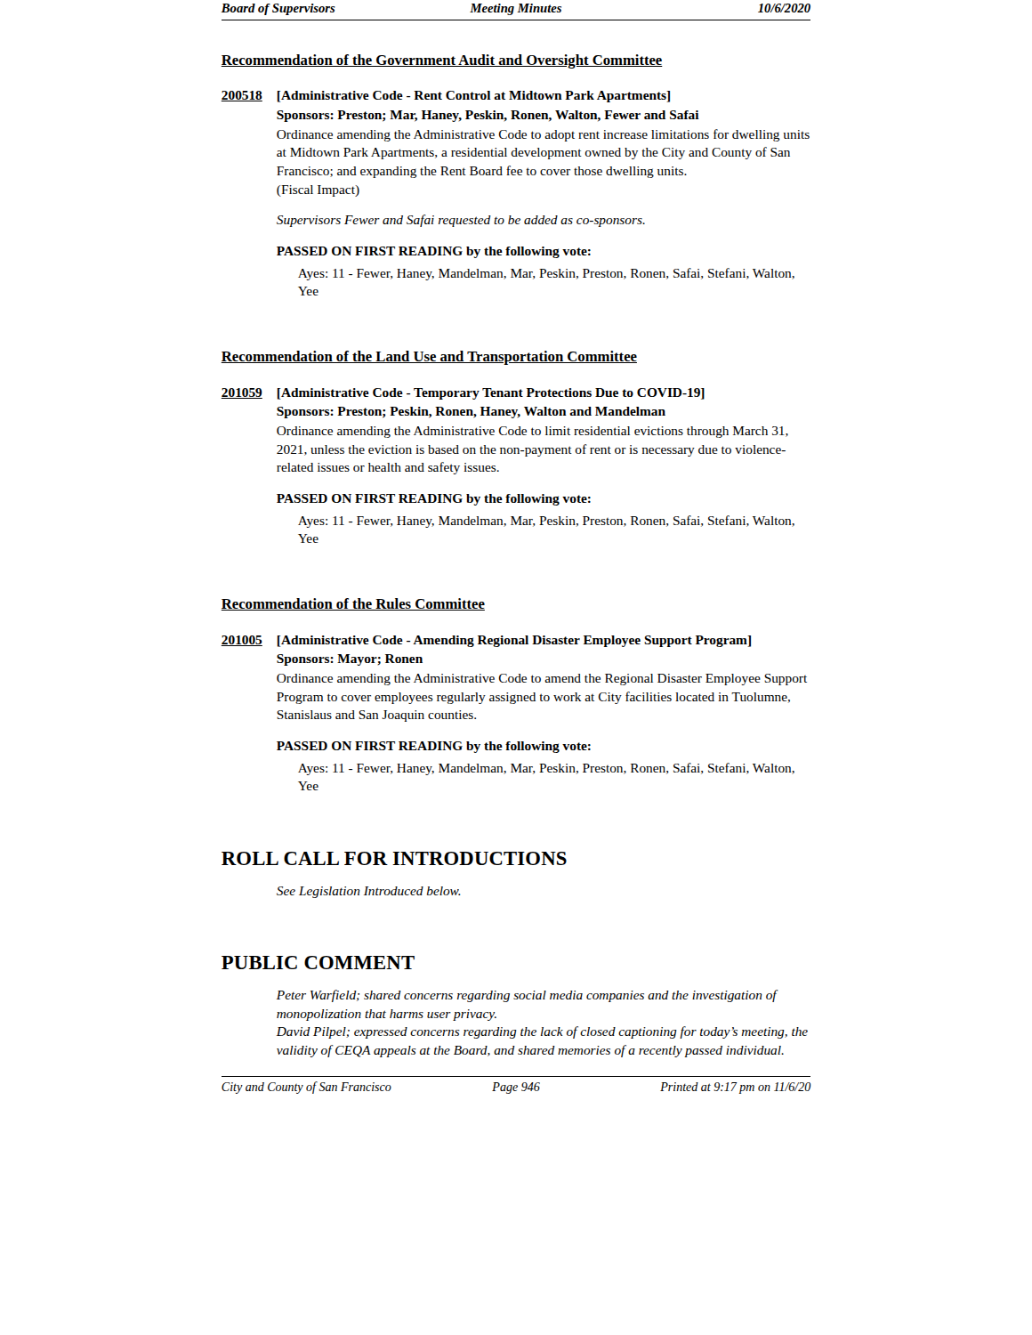Board of Supervisors
Meeting Minutes
10/6/2020
Recommendation of the Government Audit and Oversight Committee
200518
[Administrative Code - Rent Control at Midtown Park Apartments]
Sponsors: Preston; Mar, Haney, Peskin, Ronen, Walton, Fewer and Safai
Ordinance amending the Administrative Code to adopt rent increase limitations for dwelling units at Midtown Park Apartments, a residential development owned by the City and County of San Francisco; and expanding the Rent Board fee to cover those dwelling units.
(Fiscal Impact)
Supervisors Fewer and Safai requested to be added as co-sponsors.
PASSED ON FIRST READING by the following vote:
Ayes: 11 - Fewer, Haney, Mandelman, Mar, Peskin, Preston, Ronen, Safai, Stefani, Walton, Yee
Recommendation of the Land Use and Transportation Committee
201059
[Administrative Code - Temporary Tenant Protections Due to COVID-19]
Sponsors: Preston; Peskin, Ronen, Haney, Walton and Mandelman
Ordinance amending the Administrative Code to limit residential evictions through March 31, 2021, unless the eviction is based on the non-payment of rent or is necessary due to violence-related issues or health and safety issues.
PASSED ON FIRST READING by the following vote:
Ayes: 11 - Fewer, Haney, Mandelman, Mar, Peskin, Preston, Ronen, Safai, Stefani, Walton, Yee
Recommendation of the Rules Committee
201005
[Administrative Code - Amending Regional Disaster Employee Support Program]
Sponsors: Mayor; Ronen
Ordinance amending the Administrative Code to amend the Regional Disaster Employee Support Program to cover employees regularly assigned to work at City facilities located in Tuolumne, Stanislaus and San Joaquin counties.
PASSED ON FIRST READING by the following vote:
Ayes: 11 - Fewer, Haney, Mandelman, Mar, Peskin, Preston, Ronen, Safai, Stefani, Walton, Yee
ROLL CALL FOR INTRODUCTIONS
See Legislation Introduced below.
PUBLIC COMMENT
Peter Warfield; shared concerns regarding social media companies and the investigation of monopolization that harms user privacy.
David Pilpel; expressed concerns regarding the lack of closed captioning for today’s meeting, the validity of CEQA appeals at the Board, and shared memories of a recently passed individual.
City and County of San Francisco
Page 946
Printed at 9:17 pm on 11/6/20